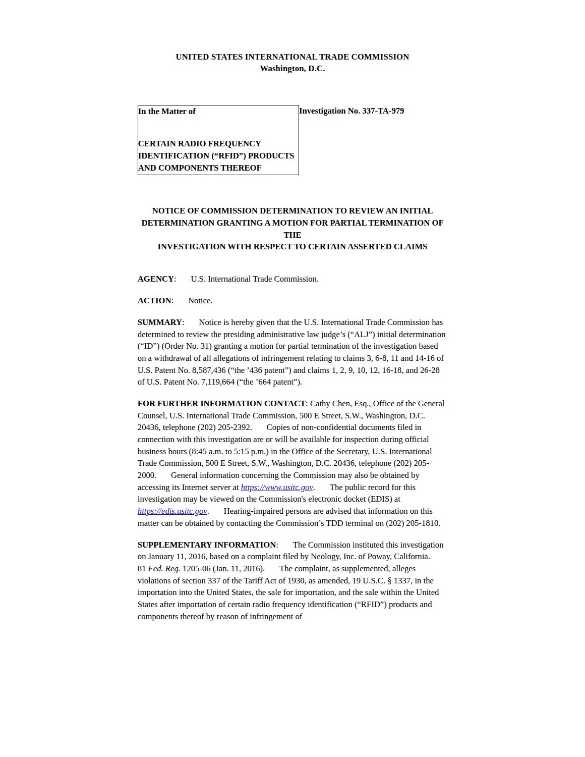UNITED STATES INTERNATIONAL TRADE COMMISSION Washington, D.C.
| In the Matter of CERTAIN RADIO FREQUENCY IDENTIFICATION (“RFID”) PRODUCTS AND COMPONENTS THEREOF | Investigation No. 337-TA-979 |
NOTICE OF COMMISSION DETERMINATION TO REVIEW AN INITIAL
DETERMINATION GRANTING A MOTION FOR PARTIAL TERMINATION OF THE
INVESTIGATION WITH RESPECT TO CERTAIN ASSERTED CLAIMS
AGENCY: U.S. International Trade Commission.
ACTION: Notice.
SUMMARY: Notice is hereby given that the U.S. International Trade Commission has determined to review the presiding administrative law judge’s (“ALJ”) initial determination (“ID”) (Order No. 31) granting a motion for partial termination of the investigation based on a withdrawal of all allegations of infringement relating to claims 3, 6-8, 11 and 14-16 of U.S. Patent No. 8,587,436 (“the ’436 patent”) and claims 1, 2, 9, 10, 12, 16-18, and 26-28 of U.S. Patent No. 7,119,664 (“the ’664 patent”).
FOR FURTHER INFORMATION CONTACT: Cathy Chen, Esq., Office of the General Counsel, U.S. International Trade Commission, 500 E Street, S.W., Washington, D.C. 20436, telephone (202) 205-2392. Copies of non-confidential documents filed in connection with this investigation are or will be available for inspection during official business hours (8:45 a.m. to 5:15 p.m.) in the Office of the Secretary, U.S. International Trade Commission, 500 E Street, S.W., Washington, D.C. 20436, telephone (202) 205-2000. General information concerning the Commission may also be obtained by accessing its Internet server at https://www.usitc.gov. The public record for this investigation may be viewed on the Commission's electronic docket (EDIS) at https://edis.usitc.gov. Hearing-impaired persons are advised that information on this matter can be obtained by contacting the Commission’s TDD terminal on (202) 205-1810.
SUPPLEMENTARY INFORMATION: The Commission instituted this investigation on January 11, 2016, based on a complaint filed by Neology, Inc. of Poway, California. 81 Fed. Reg. 1205-06 (Jan. 11, 2016). The complaint, as supplemented, alleges violations of section 337 of the Tariff Act of 1930, as amended, 19 U.S.C. § 1337, in the importation into the United States, the sale for importation, and the sale within the United States after importation of certain radio frequency identification (“RFID”) products and components thereof by reason of infringement of